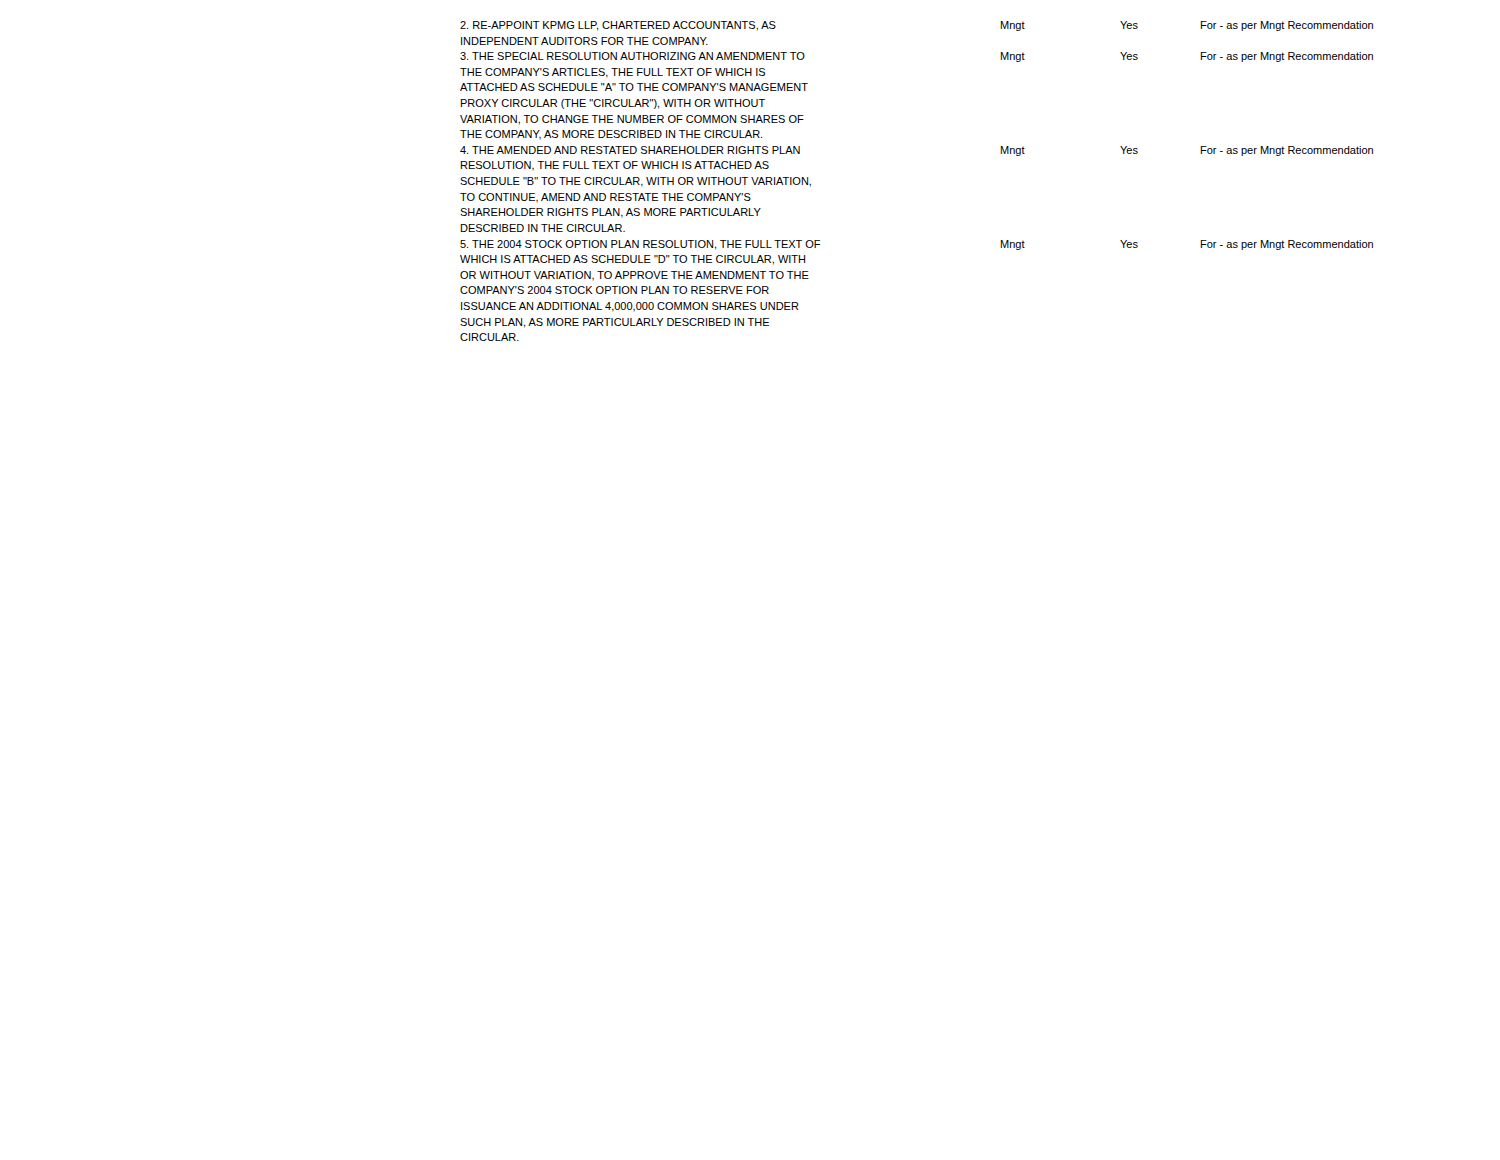| | 2. RE-APPOINT KPMG LLP, CHARTERED ACCOUNTANTS, AS INDEPENDENT AUDITORS FOR THE COMPANY. | Mngt | Yes | For - as per Mngt Recommendation |
| | 3. THE SPECIAL RESOLUTION AUTHORIZING AN AMENDMENT TO THE COMPANY'S ARTICLES, THE FULL TEXT OF WHICH IS ATTACHED AS SCHEDULE "A" TO THE COMPANY'S MANAGEMENT PROXY CIRCULAR (THE "CIRCULAR"), WITH OR WITHOUT VARIATION, TO CHANGE THE NUMBER OF COMMON SHARES OF THE COMPANY, AS MORE DESCRIBED IN THE CIRCULAR. | Mngt | Yes | For - as per Mngt Recommendation |
| | 4. THE AMENDED AND RESTATED SHAREHOLDER RIGHTS PLAN RESOLUTION, THE FULL TEXT OF WHICH IS ATTACHED AS SCHEDULE "B" TO THE CIRCULAR, WITH OR WITHOUT VARIATION, TO CONTINUE, AMEND AND RESTATE THE COMPANY'S SHAREHOLDER RIGHTS PLAN, AS MORE PARTICULARLY DESCRIBED IN THE CIRCULAR. | Mngt | Yes | For - as per Mngt Recommendation |
| | 5. THE 2004 STOCK OPTION PLAN RESOLUTION, THE FULL TEXT OF WHICH IS ATTACHED AS SCHEDULE "D" TO THE CIRCULAR, WITH OR WITHOUT VARIATION, TO APPROVE THE AMENDMENT TO THE COMPANY'S 2004 STOCK OPTION PLAN TO RESERVE FOR ISSUANCE AN ADDITIONAL 4,000,000 COMMON SHARES UNDER SUCH PLAN, AS MORE PARTICULARLY DESCRIBED IN THE CIRCULAR. | Mngt | Yes | For - as per Mngt Recommendation |